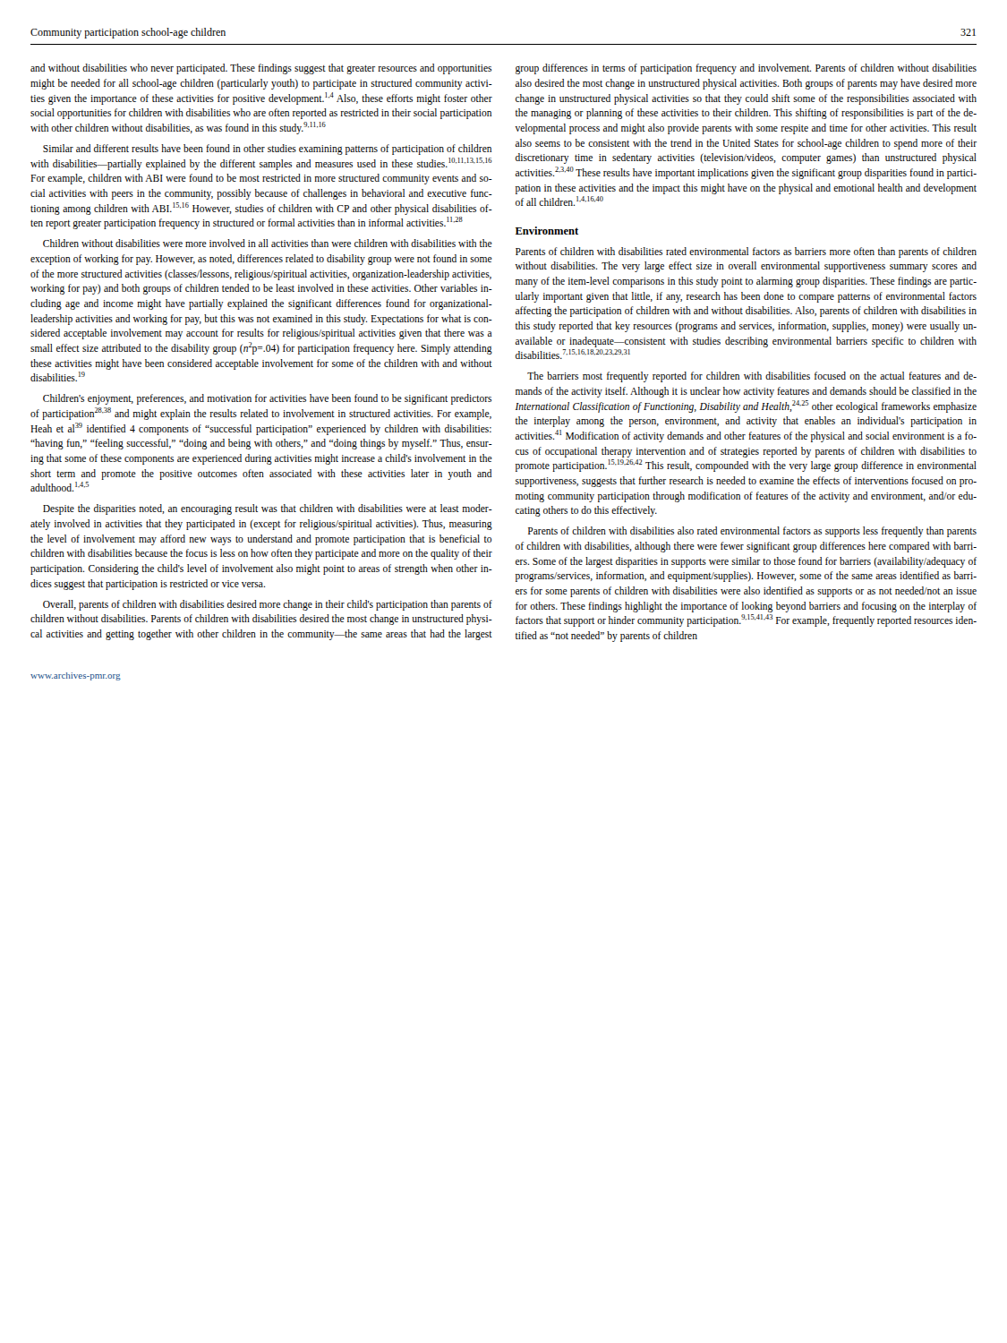Community participation school-age children 321
and without disabilities who never participated. These findings suggest that greater resources and opportunities might be needed for all school-age children (particularly youth) to participate in structured community activities given the importance of these activities for positive development.1,4 Also, these efforts might foster other social opportunities for children with disabilities who are often reported as restricted in their social participation with other children without disabilities, as was found in this study.9,11,16
Similar and different results have been found in other studies examining patterns of participation of children with disabilities—partially explained by the different samples and measures used in these studies.10,11,13,15,16 For example, children with ABI were found to be most restricted in more structured community events and social activities with peers in the community, possibly because of challenges in behavioral and executive functioning among children with ABI.15,16 However, studies of children with CP and other physical disabilities often report greater participation frequency in structured or formal activities than in informal activities.11,28
Children without disabilities were more involved in all activities than were children with disabilities with the exception of working for pay. However, as noted, differences related to disability group were not found in some of the more structured activities (classes/lessons, religious/spiritual activities, organization-leadership activities, working for pay) and both groups of children tended to be least involved in these activities. Other variables including age and income might have partially explained the significant differences found for organizational-leadership activities and working for pay, but this was not examined in this study. Expectations for what is considered acceptable involvement may account for results for religious/spiritual activities given that there was a small effect size attributed to the disability group (n2p=.04) for participation frequency here. Simply attending these activities might have been considered acceptable involvement for some of the children with and without disabilities.19
Children's enjoyment, preferences, and motivation for activities have been found to be significant predictors of participation28,38 and might explain the results related to involvement in structured activities. For example, Heah et al39 identified 4 components of “successful participation” experienced by children with disabilities: “having fun,” “feeling successful,” “doing and being with others,” and “doing things by myself.” Thus, ensuring that some of these components are experienced during activities might increase a child's involvement in the short term and promote the positive outcomes often associated with these activities later in youth and adulthood.1,4,5
Despite the disparities noted, an encouraging result was that children with disabilities were at least moderately involved in activities that they participated in (except for religious/spiritual activities). Thus, measuring the level of involvement may afford new ways to understand and promote participation that is beneficial to children with disabilities because the focus is less on how often they participate and more on the quality of their participation. Considering the child's level of involvement also might point to areas of strength when other indices suggest that participation is restricted or vice versa.
Overall, parents of children with disabilities desired more change in their child's participation than parents of children without disabilities. Parents of children with disabilities desired the most change in unstructured physical activities and getting together with other children in the community—the same areas that had the largest group differences in terms of participation frequency and involvement. Parents of children without disabilities also desired the most change in unstructured physical activities. Both groups of parents may have desired more change in unstructured physical activities so that they could shift some of the responsibilities associated with the managing or planning of these activities to their children. This shifting of responsibilities is part of the developmental process and might also provide parents with some respite and time for other activities. This result also seems to be consistent with the trend in the United States for school-age children to spend more of their discretionary time in sedentary activities (television/videos, computer games) than unstructured physical activities.2,3,40 These results have important implications given the significant group disparities found in participation in these activities and the impact this might have on the physical and emotional health and development of all children.1,4,16,40
Environment
Parents of children with disabilities rated environmental factors as barriers more often than parents of children without disabilities. The very large effect size in overall environmental supportiveness summary scores and many of the item-level comparisons in this study point to alarming group disparities. These findings are particularly important given that little, if any, research has been done to compare patterns of environmental factors affecting the participation of children with and without disabilities. Also, parents of children with disabilities in this study reported that key resources (programs and services, information, supplies, money) were usually unavailable or inadequate—consistent with studies describing environmental barriers specific to children with disabilities.7,15,16,18,20,23,29,31
The barriers most frequently reported for children with disabilities focused on the actual features and demands of the activity itself. Although it is unclear how activity features and demands should be classified in the International Classification of Functioning, Disability and Health,24,25 other ecological frameworks emphasize the interplay among the person, environment, and activity that enables an individual's participation in activities.41 Modification of activity demands and other features of the physical and social environment is a focus of occupational therapy intervention and of strategies reported by parents of children with disabilities to promote participation.15,19,26,42 This result, compounded with the very large group difference in environmental supportiveness, suggests that further research is needed to examine the effects of interventions focused on promoting community participation through modification of features of the activity and environment, and/or educating others to do this effectively.
Parents of children with disabilities also rated environmental factors as supports less frequently than parents of children with disabilities, although there were fewer significant group differences here compared with barriers. Some of the largest disparities in supports were similar to those found for barriers (availability/adequacy of programs/services, information, and equipment/supplies). However, some of the same areas identified as barriers for some parents of children with disabilities were also identified as supports or as not needed/not an issue for others. These findings highlight the importance of looking beyond barriers and focusing on the interplay of factors that support or hinder community participation.9,15,41,43 For example, frequently reported resources identified as “not needed” by parents of children
www.archives-pmr.org